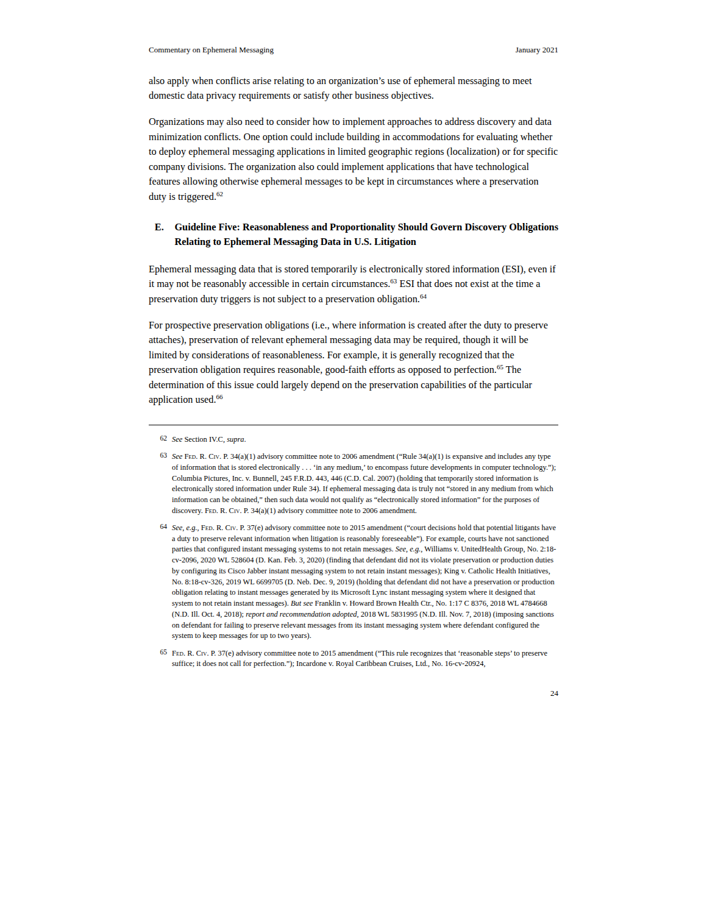Commentary on Ephemeral Messaging January 2021
also apply when conflicts arise relating to an organization’s use of ephemeral messaging to meet domestic data privacy requirements or satisfy other business objectives.
Organizations may also need to consider how to implement approaches to address discovery and data minimization conflicts. One option could include building in accommodations for evaluating whether to deploy ephemeral messaging applications in limited geographic regions (localization) or for specific company divisions. The organization also could implement applications that have technological features allowing otherwise ephemeral messages to be kept in circumstances where a preservation duty is triggered.62
E. Guideline Five: Reasonableness and Proportionality Should Govern Discovery Obligations Relating to Ephemeral Messaging Data in U.S. Litigation
Ephemeral messaging data that is stored temporarily is electronically stored information (ESI), even if it may not be reasonably accessible in certain circumstances.63 ESI that does not exist at the time a preservation duty triggers is not subject to a preservation obligation.64
For prospective preservation obligations (i.e., where information is created after the duty to preserve attaches), preservation of relevant ephemeral messaging data may be required, though it will be limited by considerations of reasonableness. For example, it is generally recognized that the preservation obligation requires reasonable, good-faith efforts as opposed to perfection.65 The determination of this issue could largely depend on the preservation capabilities of the particular application used.66
62 See Section IV.C, supra.
63 See Fed. R. Civ. P. 34(a)(1) advisory committee note to 2006 amendment (“Rule 34(a)(1) is expansive and includes any type of information that is stored electronically . . . ‘in any medium,’ to encompass future developments in computer technology.”); Columbia Pictures, Inc. v. Bunnell, 245 F.R.D. 443, 446 (C.D. Cal. 2007) (holding that temporarily stored information is electronically stored information under Rule 34). If ephemeral messaging data is truly not “stored in any medium from which information can be obtained,” then such data would not qualify as “electronically stored information” for the purposes of discovery. Fed. R. Civ. P. 34(a)(1) advisory committee note to 2006 amendment.
64 See, e.g., Fed. R. Civ. P. 37(e) advisory committee note to 2015 amendment (“court decisions hold that potential litigants have a duty to preserve relevant information when litigation is reasonably foreseeable”). For example, courts have not sanctioned parties that configured instant messaging systems to not retain messages. See, e.g., Williams v. UnitedHealth Group, No. 2:18-cv-2096, 2020 WL 528604 (D. Kan. Feb. 3, 2020) (finding that defendant did not its violate preservation or production duties by configuring its Cisco Jabber instant messaging system to not retain instant messages); King v. Catholic Health Initiatives, No. 8:18-cv-326, 2019 WL 6699705 (D. Neb. Dec. 9, 2019) (holding that defendant did not have a preservation or production obligation relating to instant messages generated by its Microsoft Lync instant messaging system where it designed that system to not retain instant messages). But see Franklin v. Howard Brown Health Ctr., No. 1:17 C 8376, 2018 WL 4784668 (N.D. Ill. Oct. 4, 2018); report and recommendation adopted, 2018 WL 5831995 (N.D. Ill. Nov. 7, 2018) (imposing sanctions on defendant for failing to preserve relevant messages from its instant messaging system where defendant configured the system to keep messages for up to two years).
65 Fed. R. Civ. P. 37(e) advisory committee note to 2015 amendment (“This rule recognizes that ‘reasonable steps’ to preserve suffice; it does not call for perfection.”); Incardone v. Royal Caribbean Cruises, Ltd., No. 16-cv-20924,
24